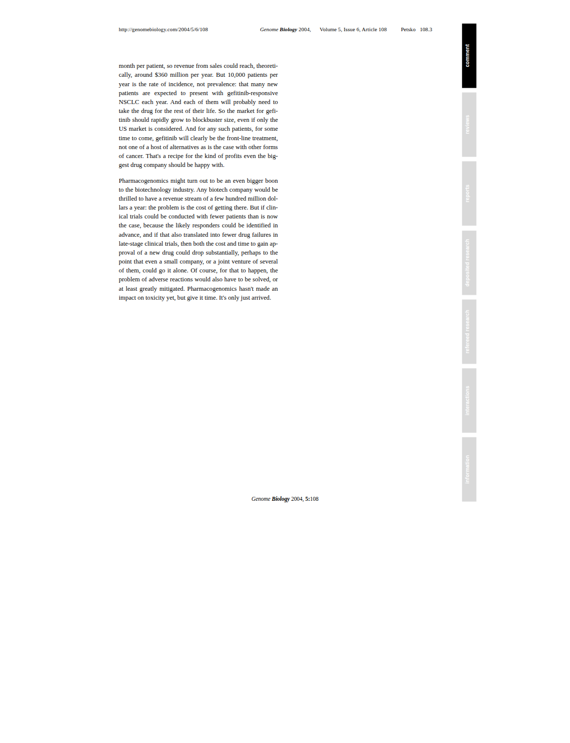http://genomebiology.com/2004/5/6/108 Genome Biology 2004, Volume 5, Issue 6, Article 108 Petsko 108.3
month per patient, so revenue from sales could reach, theoretically, around $360 million per year. But 10,000 patients per year is the rate of incidence, not prevalence: that many new patients are expected to present with gefitinib-responsive NSCLC each year. And each of them will probably need to take the drug for the rest of their life. So the market for gefitinib should rapidly grow to blockbuster size, even if only the US market is considered. And for any such patients, for some time to come, gefitinib will clearly be the front-line treatment, not one of a host of alternatives as is the case with other forms of cancer. That's a recipe for the kind of profits even the biggest drug company should be happy with.
Pharmacogenomics might turn out to be an even bigger boon to the biotechnology industry. Any biotech company would be thrilled to have a revenue stream of a few hundred million dollars a year: the problem is the cost of getting there. But if clinical trials could be conducted with fewer patients than is now the case, because the likely responders could be identified in advance, and if that also translated into fewer drug failures in late-stage clinical trials, then both the cost and time to gain approval of a new drug could drop substantially, perhaps to the point that even a small company, or a joint venture of several of them, could go it alone. Of course, for that to happen, the problem of adverse reactions would also have to be solved, or at least greatly mitigated. Pharmacogenomics hasn't made an impact on toxicity yet, but give it time. It's only just arrived.
comment
reviews
reports
deposited research
refereed research
interactions
information
Genome Biology 2004, 5: 108